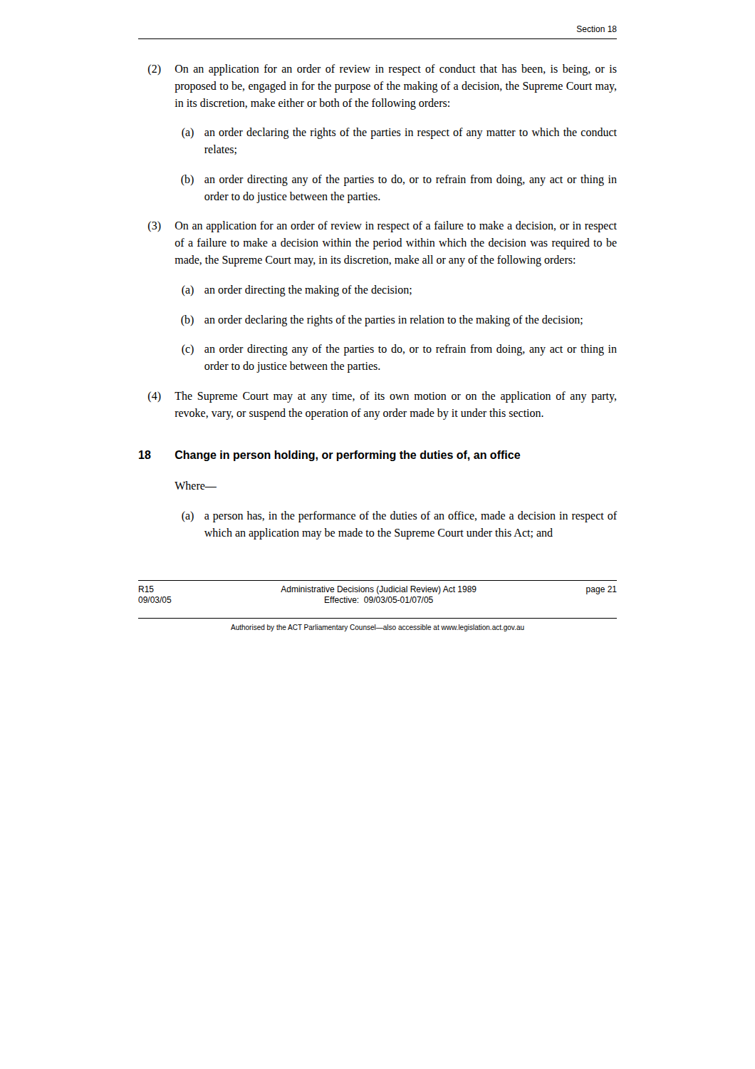Section 18
(2)
On an application for an order of review in respect of conduct that has been, is being, or is proposed to be, engaged in for the purpose of the making of a decision, the Supreme Court may, in its discretion, make either or both of the following orders:
(a)
an order declaring the rights of the parties in respect of any matter to which the conduct relates;
(b)
an order directing any of the parties to do, or to refrain from doing, any act or thing in order to do justice between the parties.
(3)
On an application for an order of review in respect of a failure to make a decision, or in respect of a failure to make a decision within the period within which the decision was required to be made, the Supreme Court may, in its discretion, make all or any of the following orders:
(a)
an order directing the making of the decision;
(b)
an order declaring the rights of the parties in relation to the making of the decision;
(c)
an order directing any of the parties to do, or to refrain from doing, any act or thing in order to do justice between the parties.
(4)
The Supreme Court may at any time, of its own motion or on the application of any party, revoke, vary, or suspend the operation of any order made by it under this section.
18
Change in person holding, or performing the duties of, an office
Where—
(a)
a person has, in the performance of the duties of an office, made a decision in respect of which an application may be made to the Supreme Court under this Act; and
R15
09/03/05
Administrative Decisions (Judicial Review) Act 1989
Effective: 09/03/05-01/07/05
page 21
Authorised by the ACT Parliamentary Counsel—also accessible at www.legislation.act.gov.au